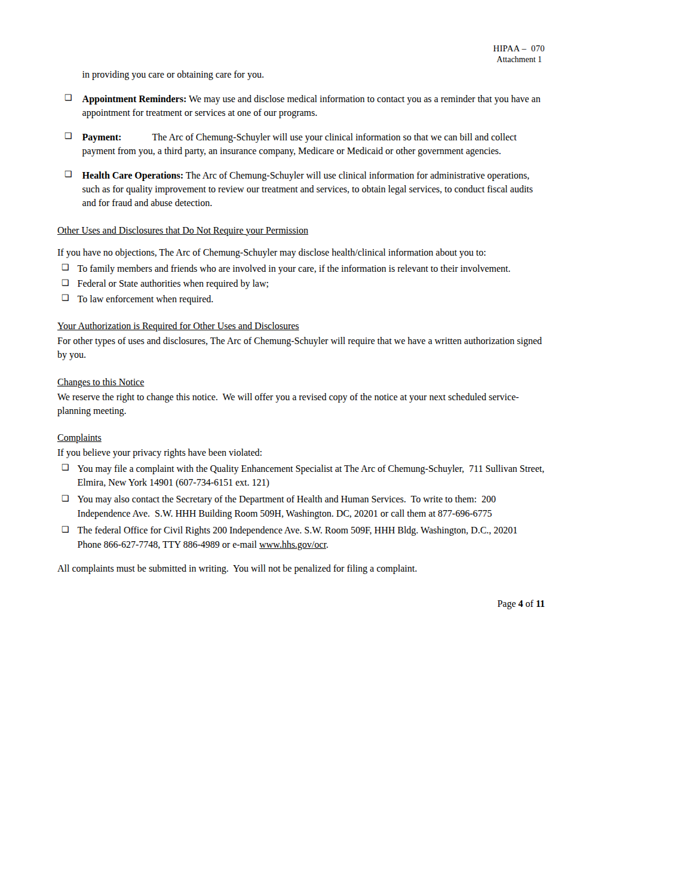HIPAA – 070
Attachment 1
in providing you care or obtaining care for you.
Appointment Reminders: We may use and disclose medical information to contact you as a reminder that you have an appointment for treatment or services at one of our programs.
Payment: The Arc of Chemung-Schuyler will use your clinical information so that we can bill and collect payment from you, a third party, an insurance company, Medicare or Medicaid or other government agencies.
Health Care Operations: The Arc of Chemung-Schuyler will use clinical information for administrative operations, such as for quality improvement to review our treatment and services, to obtain legal services, to conduct fiscal audits and for fraud and abuse detection.
Other Uses and Disclosures that Do Not Require your Permission
If you have no objections, The Arc of Chemung-Schuyler may disclose health/clinical information about you to:
To family members and friends who are involved in your care, if the information is relevant to their involvement.
Federal or State authorities when required by law;
To law enforcement when required.
Your Authorization is Required for Other Uses and Disclosures
For other types of uses and disclosures, The Arc of Chemung-Schuyler will require that we have a written authorization signed by you.
Changes to this Notice
We reserve the right to change this notice. We will offer you a revised copy of the notice at your next scheduled service-planning meeting.
Complaints
If you believe your privacy rights have been violated:
You may file a complaint with the Quality Enhancement Specialist at The Arc of Chemung-Schuyler, 711 Sullivan Street, Elmira, New York 14901 (607-734-6151 ext. 121)
You may also contact the Secretary of the Department of Health and Human Services. To write to them: 200 Independence Ave. S.W. HHH Building Room 509H, Washington. DC, 20201 or call them at 877-696-6775
The federal Office for Civil Rights 200 Independence Ave. S.W. Room 509F, HHH Bldg. Washington, D.C., 20201 Phone 866-627-7748, TTY 886-4989 or e-mail www.hhs.gov/ocr.
All complaints must be submitted in writing. You will not be penalized for filing a complaint.
Page 4 of 11